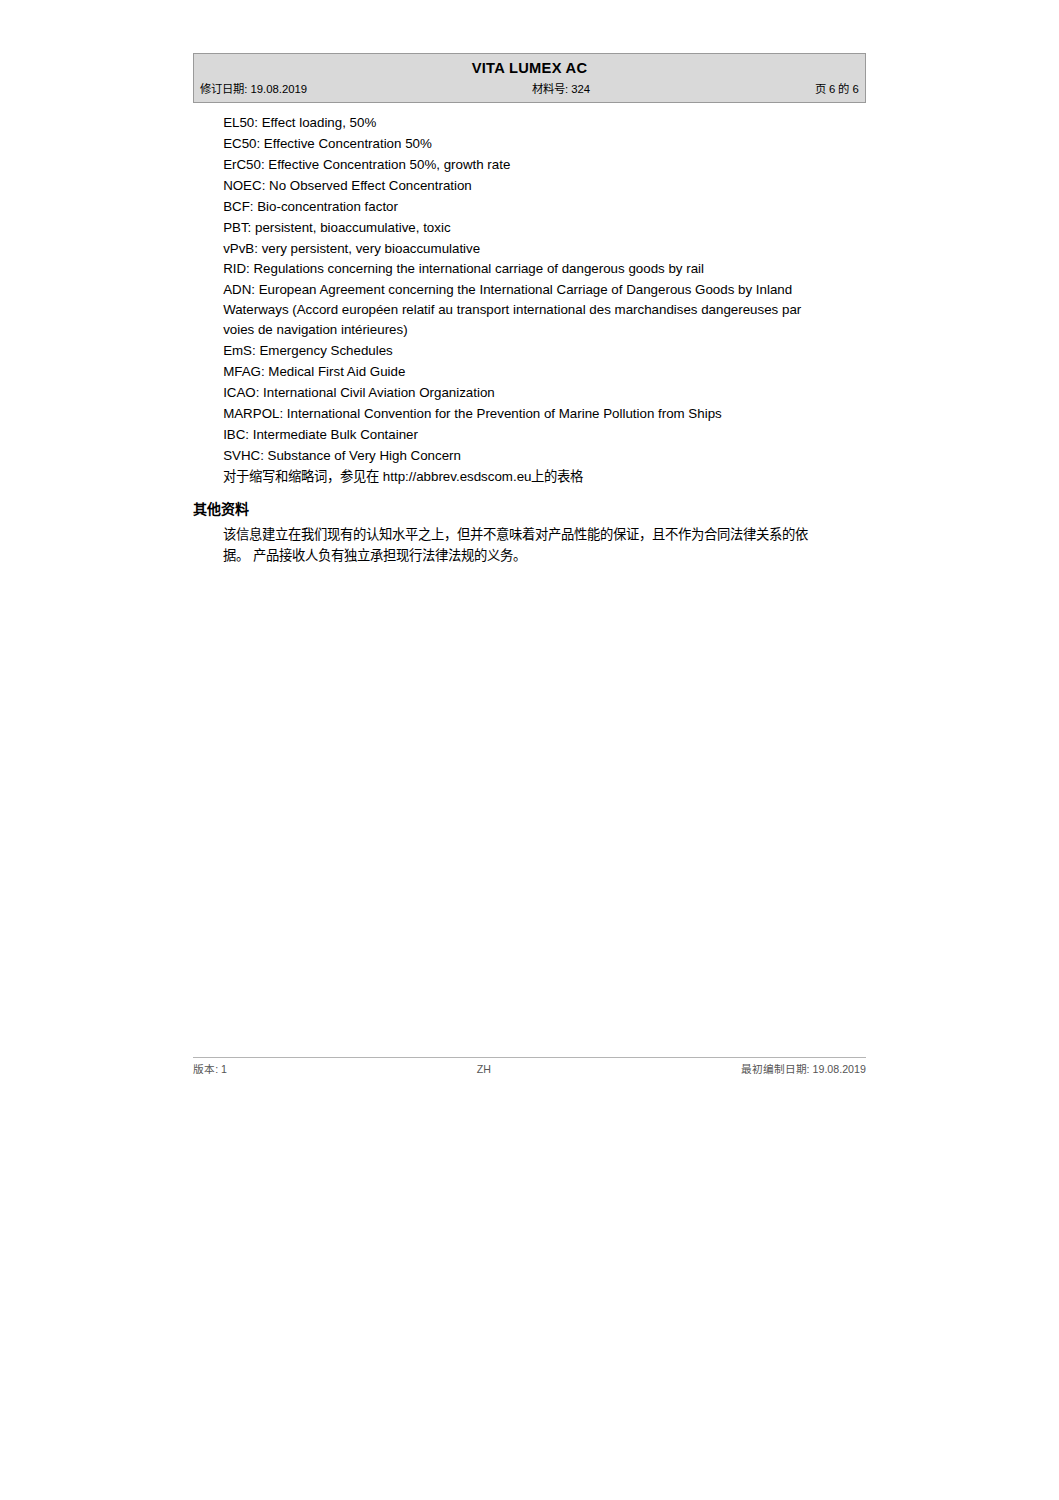VITA LUMEX AC
修订日期: 19.08.2019
材料号: 324
页 6 的 6
EL50: Effect loading, 50%
EC50: Effective Concentration 50%
ErC50: Effective Concentration 50%, growth rate
NOEC: No Observed Effect Concentration
BCF: Bio-concentration factor
PBT: persistent, bioaccumulative, toxic
vPvB: very persistent, very bioaccumulative
RID: Regulations concerning the international carriage of dangerous goods by rail
ADN: European Agreement concerning the International Carriage of Dangerous Goods by Inland Waterways (Accord européen relatif au transport international des marchandises dangereuses par voies de navigation intérieures)
EmS: Emergency Schedules
MFAG: Medical First Aid Guide
ICAO: International Civil Aviation Organization
MARPOL: International Convention for the Prevention of Marine Pollution from Ships
IBC: Intermediate Bulk Container
SVHC: Substance of Very High Concern
对于缩写和缩略词，参见在 http://abbrev.esdscom.eu上的表格
其他资料
该信息建立在我们现有的认知水平之上，但并不意味着对产品性能的保证，且不作为合同法律关系的依据。 产品接收人负有独立承担现行法律法规的义务。
版本: 1
ZH
最初编制日期: 19.08.2019